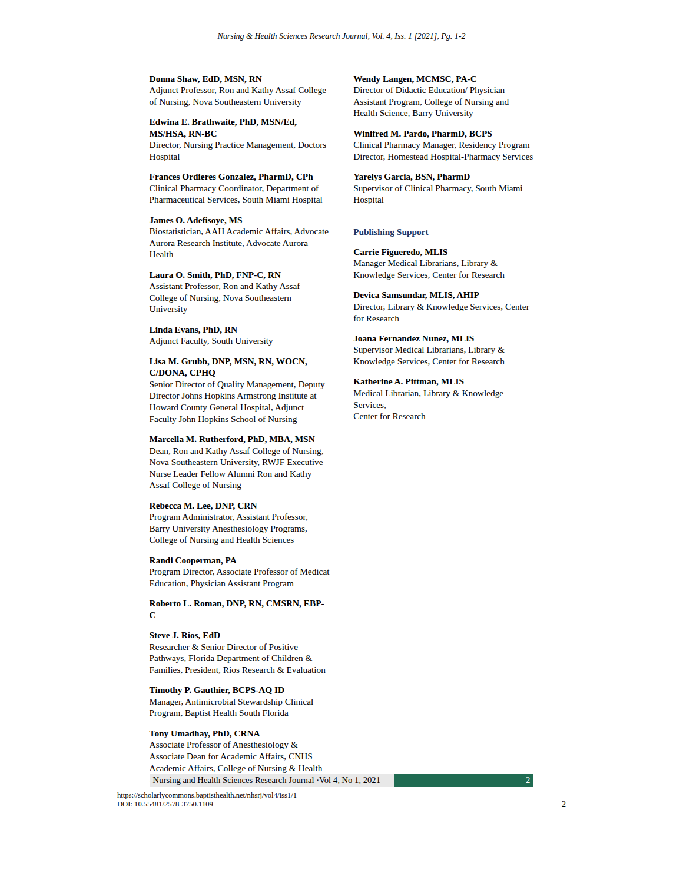Nursing & Health Sciences Research Journal, Vol. 4, Iss. 1 [2021], Pg. 1-2
Donna Shaw, EdD, MSN, RN
Adjunct Professor, Ron and Kathy Assaf College of Nursing, Nova Southeastern University
Edwina E. Brathwaite, PhD, MSN/Ed, MS/HSA, RN-BC
Director, Nursing Practice Management, Doctors Hospital
Frances Ordieres Gonzalez, PharmD, CPh
Clinical Pharmacy Coordinator, Department of Pharmaceutical Services, South Miami Hospital
James O. Adefisoye, MS
Biostatistician, AAH Academic Affairs, Advocate Aurora Research Institute, Advocate Aurora Health
Laura O. Smith, PhD, FNP-C, RN
Assistant Professor, Ron and Kathy Assaf College of Nursing, Nova Southeastern University
Linda Evans, PhD, RN
Adjunct Faculty, South University
Lisa M. Grubb, DNP, MSN, RN, WOCN, C/DONA, CPHQ
Senior Director of Quality Management, Deputy Director Johns Hopkins Armstrong Institute at Howard County General Hospital, Adjunct Faculty John Hopkins School of Nursing
Marcella M. Rutherford, PhD, MBA, MSN
Dean, Ron and Kathy Assaf College of Nursing, Nova Southeastern University, RWJF Executive Nurse Leader Fellow Alumni Ron and Kathy Assaf College of Nursing
Rebecca M. Lee, DNP, CRN
Program Administrator, Assistant Professor, Barry University Anesthesiology Programs, College of Nursing and Health Sciences
Randi Cooperman, PA
Program Director, Associate Professor of Medicat Education, Physician Assistant Program
Roberto L. Roman, DNP, RN, CMSRN, EBP-C
Steve J. Rios, EdD
Researcher & Senior Director of Positive Pathways, Florida Department of Children & Families, President, Rios Research & Evaluation
Timothy P. Gauthier, BCPS-AQ ID
Manager, Antimicrobial Stewardship Clinical Program, Baptist Health South Florida
Tony Umadhay, PhD, CRNA
Associate Professor of Anesthesiology & Associate Dean for Academic Affairs, CNHS Academic Affairs, College of Nursing & Health Sciences, Barry University
Wendy Langen, MCMSC, PA-C
Director of Didactic Education/ Physician Assistant Program, College of Nursing and Health Science, Barry University
Winifred M. Pardo, PharmD, BCPS
Clinical Pharmacy Manager, Residency Program Director, Homestead Hospital-Pharmacy Services
Yarelys Garcia, BSN, PharmD
Supervisor of Clinical Pharmacy, South Miami Hospital
Publishing Support
Carrie Figueredo, MLIS
Manager Medical Librarians, Library & Knowledge Services, Center for Research
Devica Samsundar, MLIS, AHIP
Director, Library & Knowledge Services, Center for Research
Joana Fernandez Nunez, MLIS
Supervisor Medical Librarians, Library & Knowledge Services, Center for Research
Katherine A. Pittman, MLIS
Medical Librarian, Library & Knowledge Services,
Center for Research
Nursing and Health Sciences Research Journal ·Vol 4, No 1, 2021
2
https://scholarlycommons.baptisthealth.net/nhsrj/vol4/iss1/1
DOI: 10.55481/2578-3750.1109
2